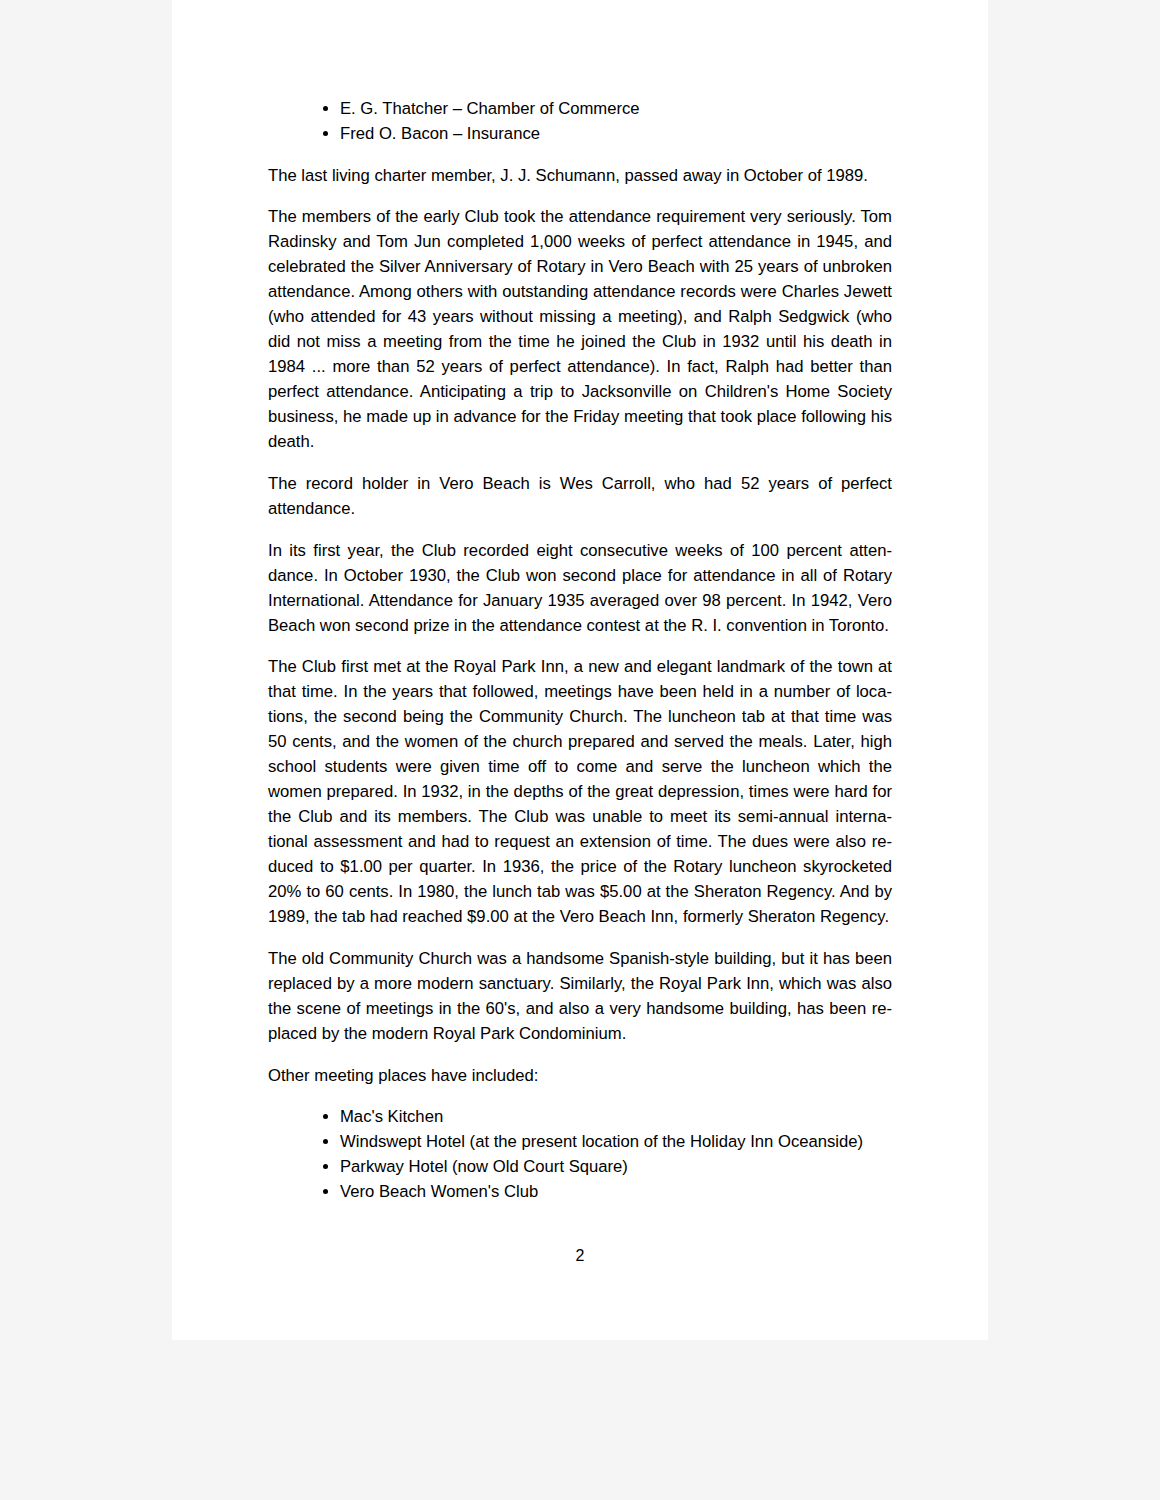E. G. Thatcher – Chamber of Commerce
Fred O. Bacon – Insurance
The last living charter member, J. J. Schumann, passed away in October of 1989.
The members of the early Club took the attendance requirement very seriously. Tom Radinsky and Tom Jun completed 1,000 weeks of perfect attendance in 1945, and celebrated the Silver Anniversary of Rotary in Vero Beach with 25 years of unbroken attendance. Among others with outstanding attendance records were Charles Jewett (who attended for 43 years without missing a meeting), and Ralph Sedgwick (who did not miss a meeting from the time he joined the Club in 1932 until his death in 1984 ... more than 52 years of perfect attendance). In fact, Ralph had better than perfect attendance. Anticipating a trip to Jacksonville on Children's Home Society business, he made up in advance for the Friday meeting that took place following his death.
The record holder in Vero Beach is Wes Carroll, who had 52 years of perfect attendance.
In its first year, the Club recorded eight consecutive weeks of 100 percent attendance. In October 1930, the Club won second place for attendance in all of Rotary International. Attendance for January 1935 averaged over 98 percent. In 1942, Vero Beach won second prize in the attendance contest at the R. I. convention in Toronto.
The Club first met at the Royal Park Inn, a new and elegant landmark of the town at that time. In the years that followed, meetings have been held in a number of locations, the second being the Community Church. The luncheon tab at that time was 50 cents, and the women of the church prepared and served the meals. Later, high school students were given time off to come and serve the luncheon which the women prepared. In 1932, in the depths of the great depression, times were hard for the Club and its members. The Club was unable to meet its semi-annual international assessment and had to request an extension of time. The dues were also reduced to $1.00 per quarter. In 1936, the price of the Rotary luncheon skyrocketed 20% to 60 cents. In 1980, the lunch tab was $5.00 at the Sheraton Regency. And by 1989, the tab had reached $9.00 at the Vero Beach Inn, formerly Sheraton Regency.
The old Community Church was a handsome Spanish-style building, but it has been replaced by a more modern sanctuary. Similarly, the Royal Park Inn, which was also the scene of meetings in the 60's, and also a very handsome building, has been replaced by the modern Royal Park Condominium.
Other meeting places have included:
Mac's Kitchen
Windswept Hotel (at the present location of the Holiday Inn Oceanside)
Parkway Hotel (now Old Court Square)
Vero Beach Women's Club
2